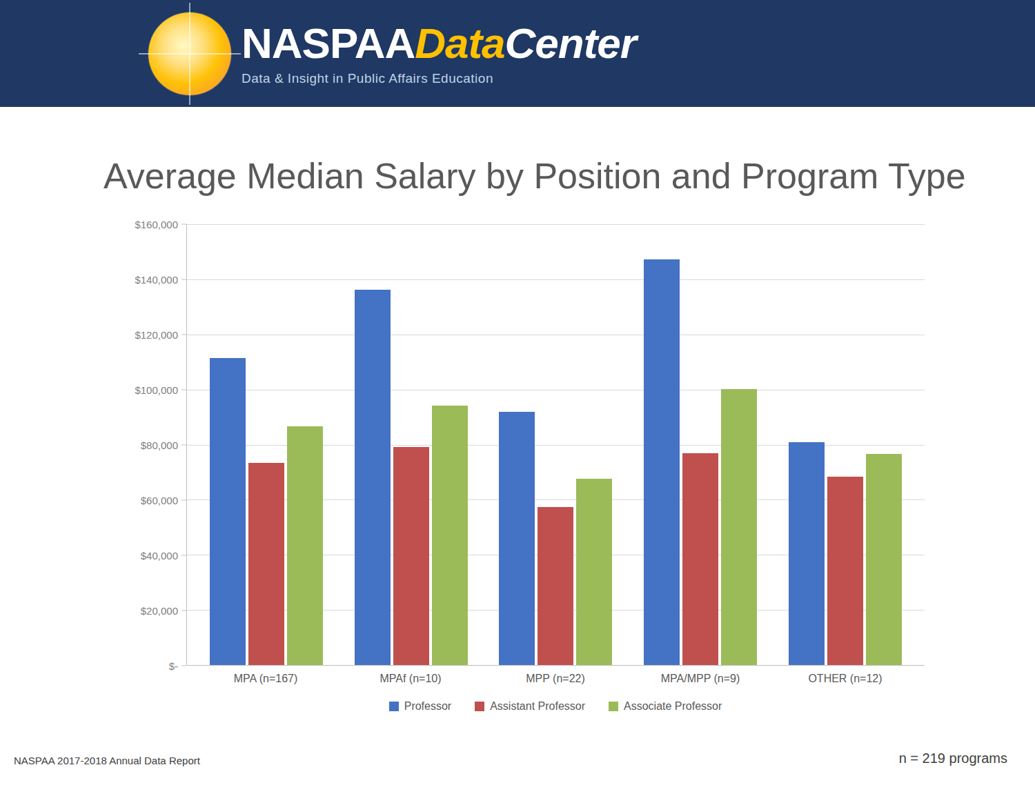NASPAA Data Center
Data & Insight in Public Affairs Education
Average Median Salary by Position and Program Type
$160,000
$140,000
$120,000
$100,000
$80,000
$60,000
$40,000
$20,000
$-
MPA (n=167) MPAf (n=10) MPP (n=22) MPA/MPP (n=9) OTHER (n=12)
Professor
Assistant Professor
Associate Professor
NASPAA 2017-2018 Annual Data Report
n = 219 programs